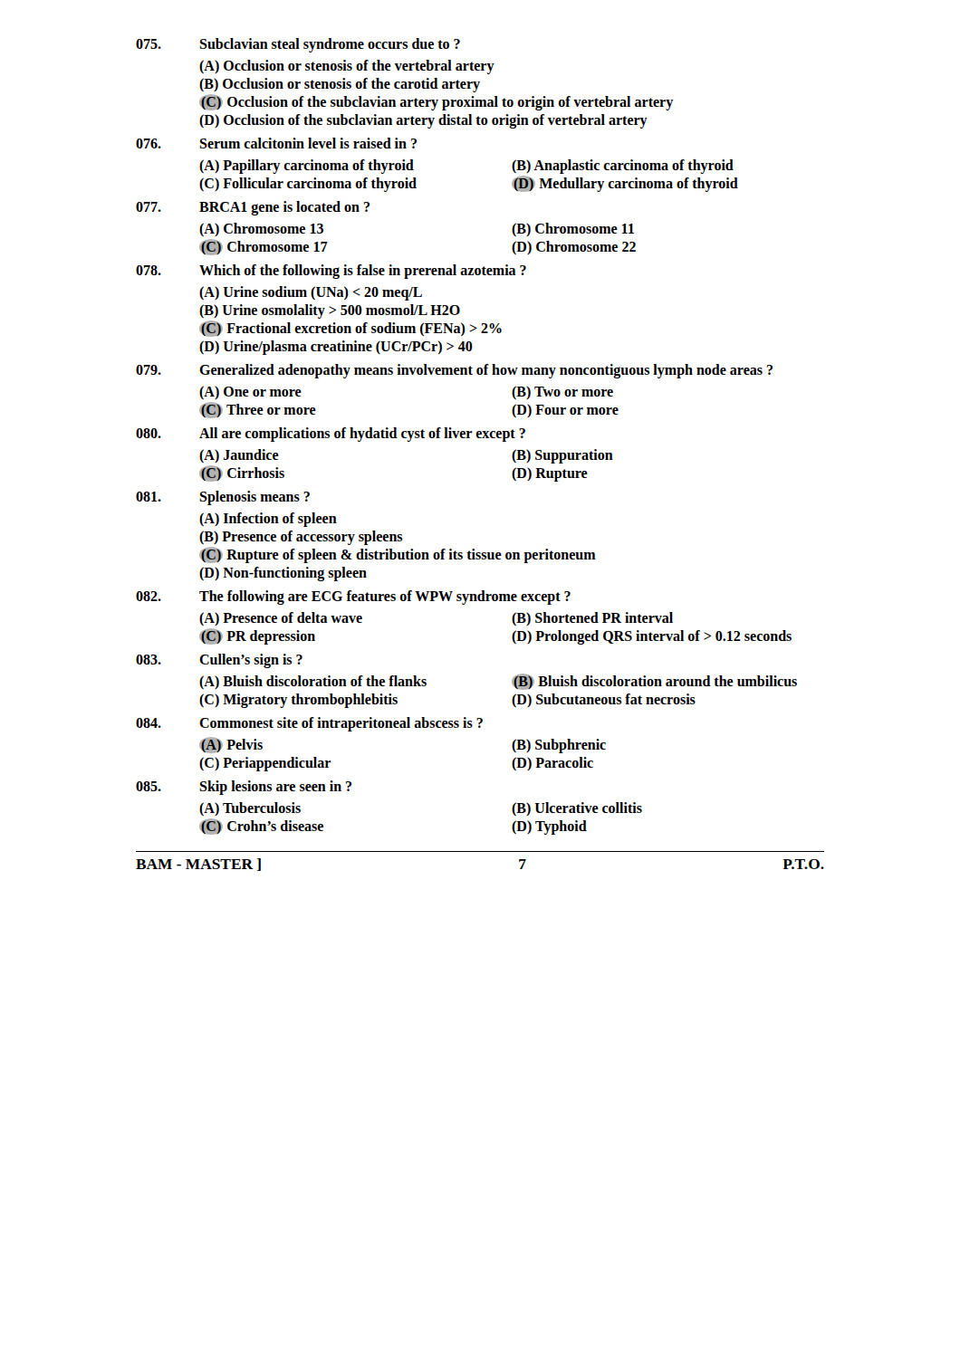075.
Subclavian steal syndrome occurs due to ?
(A) Occlusion or stenosis of the vertebral artery
(B) Occlusion or stenosis of the carotid artery
(C) Occlusion of the subclavian artery proximal to origin of vertebral artery
(D) Occlusion of the subclavian artery distal to origin of vertebral artery
076.
Serum calcitonin level is raised in ?
(A) Papillary carcinoma of thyroid
(B) Anaplastic carcinoma of thyroid
(C) Follicular carcinoma of thyroid
(D) Medullary carcinoma of thyroid
077.
BRCA1 gene is located on ?
(A) Chromosome 13
(B) Chromosome 11
(C) Chromosome 17
(D) Chromosome 22
078.
Which of the following is false in prerenal azotemia ?
(A) Urine sodium (UNa) < 20 meq/L
(B) Urine osmolality > 500 mosmol/L H2O
(C) Fractional excretion of sodium (FENa) > 2%
(D) Urine/plasma creatinine (UCr/PCr) > 40
079.
Generalized adenopathy means involvement of how many noncontiguous lymph node areas ?
(A) One or more
(B) Two or more
(C) Three or more
(D) Four or more
080.
All are complications of hydatid cyst of liver except ?
(A) Jaundice
(B) Suppuration
(C) Cirrhosis
(D) Rupture
081.
Splenosis means ?
(A) Infection of spleen
(B) Presence of accessory spleens
(C) Rupture of spleen & distribution of its tissue on peritoneum
(D) Non-functioning spleen
082.
The following are ECG features of WPW syndrome except ?
(A) Presence of delta wave
(B) Shortened PR interval
(C) PR depression
(D) Prolonged QRS interval of > 0.12 seconds
083.
Cullen’s sign is ?
(A) Bluish discoloration of the flanks
(B) Bluish discoloration around the umbilicus
(C) Migratory thrombophlebitis
(D) Subcutaneous fat necrosis
084.
Commonest site of intraperitoneal abscess is ?
(A) Pelvis
(B) Subphrenic
(C) Periappendicular
(D) Paracolic
085.
Skip lesions are seen in ?
(A) Tuberculosis
(B) Ulcerative collitis
(C) Crohn’s disease
(D) Typhoid
BAM - MASTER ]
7
P.T.O.